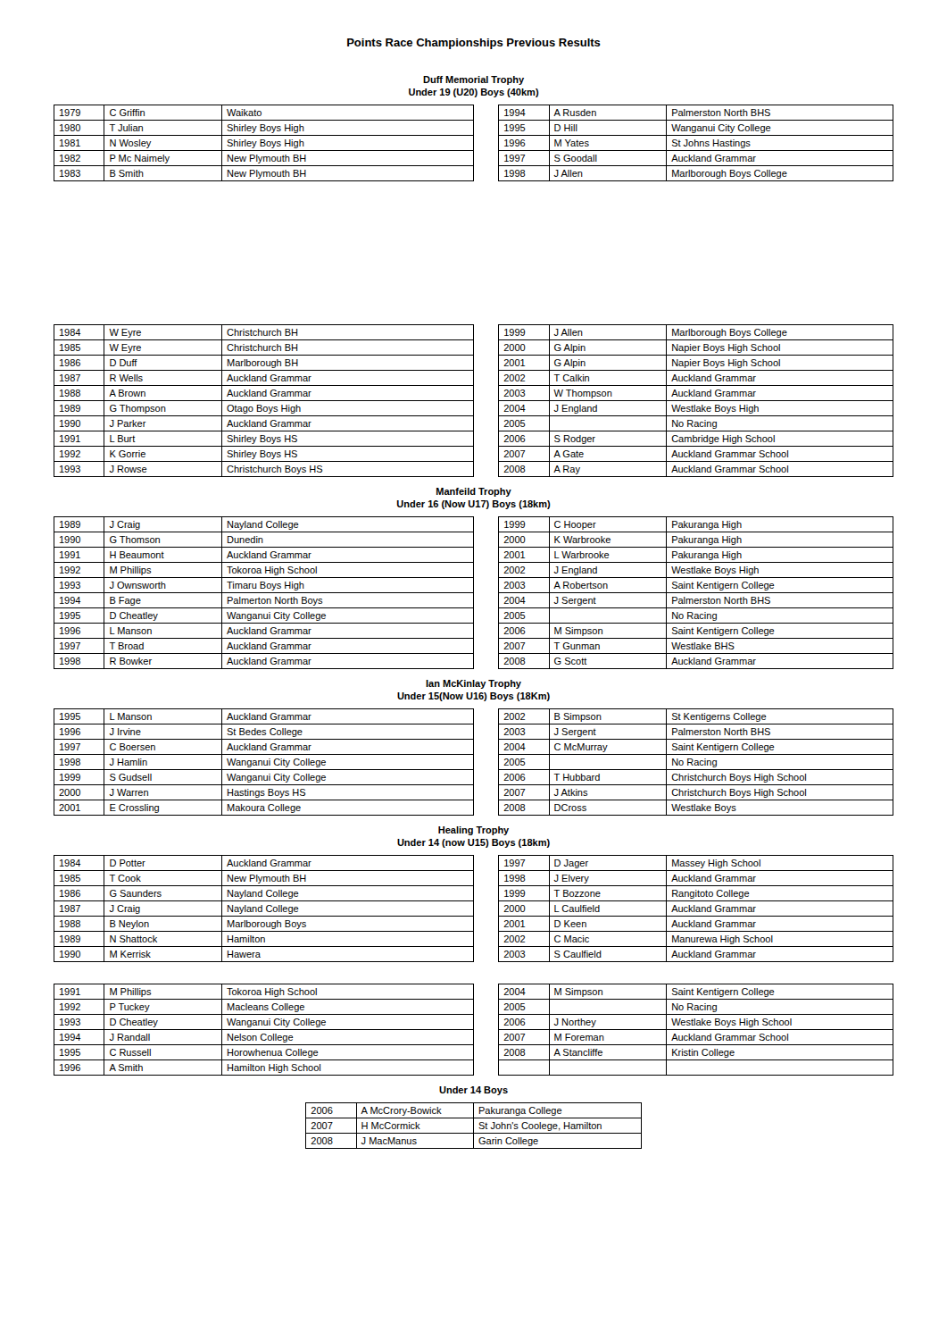Points Race Championships Previous Results
Duff Memorial Trophy
Under 19 (U20) Boys (40km)
| 1979 | C Griffin | Waikato | | 1994 | A Rusden | Palmerston North BHS |
| 1980 | T Julian | Shirley Boys High | | 1995 | D Hill | Wanganui City College |
| 1981 | N Wosley | Shirley Boys High | | 1996 | M Yates | St Johns Hastings |
| 1982 | P Mc Naimely | New Plymouth BH | | 1997 | S Goodall | Auckland Grammar |
| 1983 | B Smith | New Plymouth BH | | 1998 | J Allen | Marlborough Boys College |
| 1984 | W Eyre | Christchurch BH | | 1999 | J Allen | Marlborough Boys College |
| 1985 | W Eyre | Christchurch BH | | 2000 | G Alpin | Napier Boys High School |
| 1986 | D Duff | Marlborough BH | | 2001 | G Alpin | Napier Boys High School |
| 1987 | R Wells | Auckland Grammar | | 2002 | T Calkin | Auckland Grammar |
| 1988 | A Brown | Auckland Grammar | | 2003 | W Thompson | Auckland Grammar |
| 1989 | G Thompson | Otago Boys High | | 2004 | J England | Westlake Boys High |
| 1990 | J Parker | Auckland Grammar | | 2005 | | No Racing |
| 1991 | L Burt | Shirley Boys HS | | 2006 | S Rodger | Cambridge High School |
| 1992 | K Gorrie | Shirley Boys HS | | 2007 | A Gate | Auckland Grammar School |
| 1993 | J Rowse | Christchurch Boys HS | | 2008 | A Ray | Auckland Grammar School |
Manfeild Trophy
Under 16 (Now U17) Boys (18km)
| 1989 | J Craig | Nayland College | | 1999 | C Hooper | Pakuranga High |
| 1990 | G Thomson | Dunedin | | 2000 | K Warbrooke | Pakuranga High |
| 1991 | H Beaumont | Auckland Grammar | | 2001 | L Warbrooke | Pakuranga High |
| 1992 | M Phillips | Tokoroa High School | | 2002 | J England | Westlake Boys High |
| 1993 | J Ownsworth | Timaru Boys High | | 2003 | A Robertson | Saint Kentigern College |
| 1994 | B Fage | Palmerton North Boys | | 2004 | J Sergent | Palmerston North BHS |
| 1995 | D Cheatley | Wanganui City College | | 2005 | | No Racing |
| 1996 | L Manson | Auckland Grammar | | 2006 | M Simpson | Saint Kentigern College |
| 1997 | T Broad | Auckland Grammar | | 2007 | T Gunman | Westlake BHS |
| 1998 | R Bowker | Auckland Grammar | | 2008 | G Scott | Auckland Grammar |
Ian McKinlay Trophy
Under 15(Now U16) Boys (18Km)
| 1995 | L Manson | Auckland Grammar | | 2002 | B Simpson | St Kentigerns College |
| 1996 | J Irvine | St Bedes College | | 2003 | J Sergent | Palmerston North BHS |
| 1997 | C Boersen | Auckland Grammar | | 2004 | C McMurray | Saint Kentigern College |
| 1998 | J Hamlin | Wanganui City College | | 2005 | | No Racing |
| 1999 | S Gudsell | Wanganui City College | | 2006 | T Hubbard | Christchurch Boys High School |
| 2000 | J Warren | Hastings Boys HS | | 2007 | J Atkins | Christchurch Boys High School |
| 2001 | E Crossling | Makoura College | | 2008 | DCross | Westlake Boys |
Healing Trophy
Under 14 (now U15) Boys (18km)
| 1984 | D Potter | Auckland Grammar | | 1997 | D Jager | Massey High School |
| 1985 | T Cook | New Plymouth BH | | 1998 | J Elvery | Auckland Grammar |
| 1986 | G Saunders | Nayland College | | 1999 | T Bozzone | Rangitoto College |
| 1987 | J Craig | Nayland College | | 2000 | L Caulfield | Auckland Grammar |
| 1988 | B Neylon | Marlborough Boys | | 2001 | D Keen | Auckland Grammar |
| 1989 | N Shattock | Hamilton | | 2002 | C Macic | Manurewa High School |
| 1990 | M Kerrisk | Hawera | | 2003 | S Caulfield | Auckland Grammar |
| 1991 | M Phillips | Tokoroa High School | | 2004 | M Simpson | Saint Kentigern College |
| 1992 | P Tuckey | Macleans College | | 2005 | | No Racing |
| 1993 | D Cheatley | Wanganui City College | | 2006 | J Northey | Westlake Boys High School |
| 1994 | J Randall | Nelson College | | 2007 | M Foreman | Auckland Grammar School |
| 1995 | C Russell | Horowhenua College | | 2008 | A Stancliffe | Kristin College |
| 1996 | A Smith | Hamilton High School | | | | |
Under 14 Boys
| 2006 | A McCrory-Bowick | Pakuranga College |
| 2007 | H McCormick | St John's Coolege, Hamilton |
| 2008 | J MacManus | Garin College |